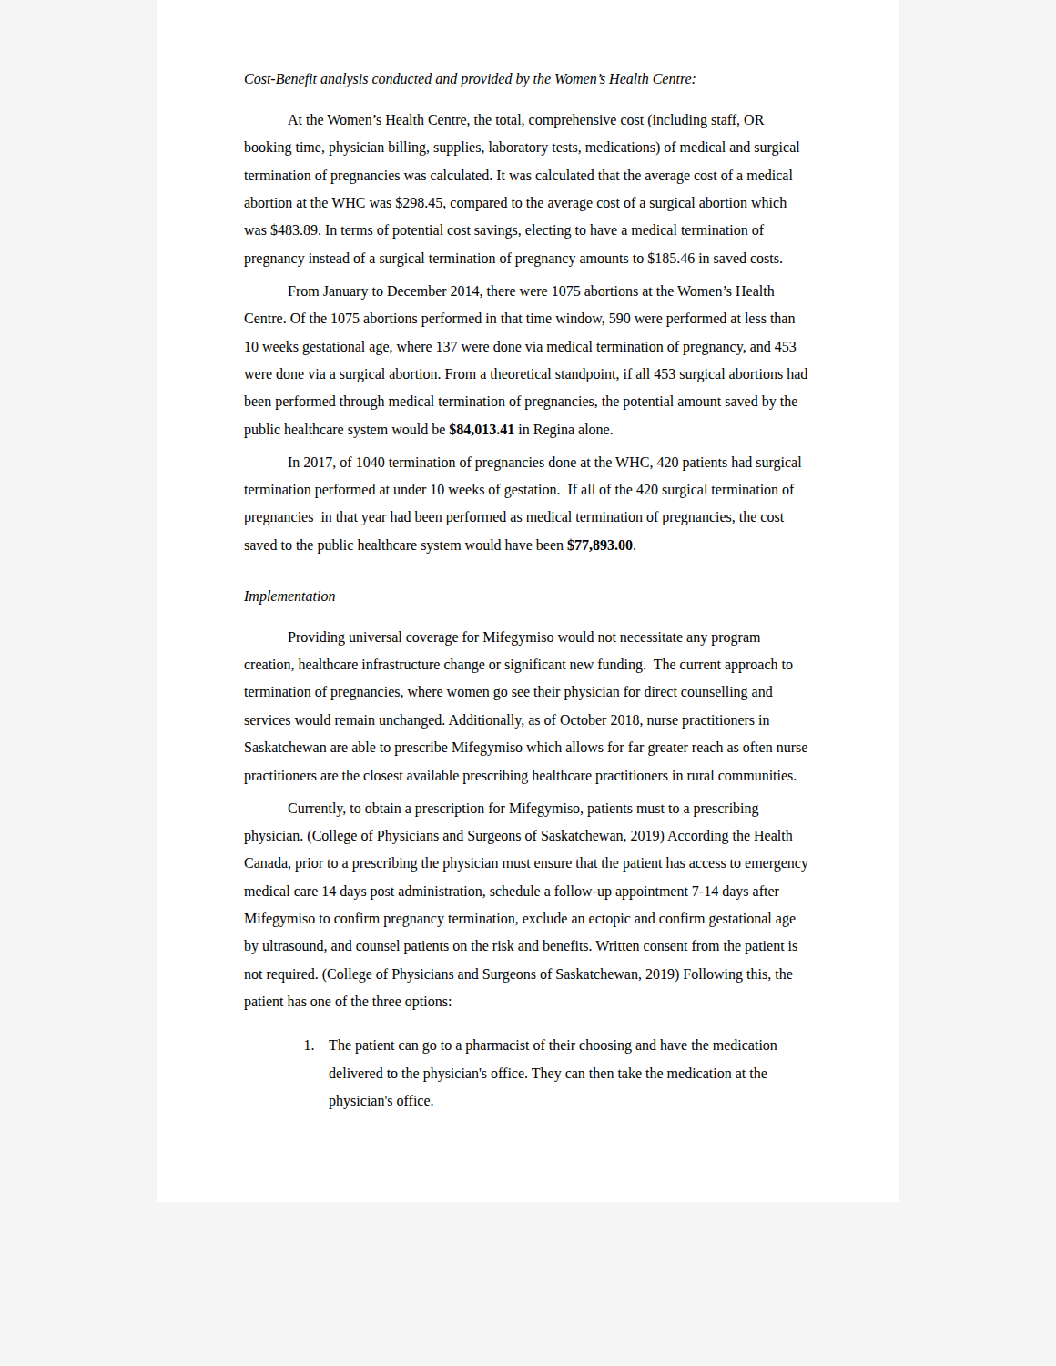Cost-Benefit analysis conducted and provided by the Women’s Health Centre:
At the Women’s Health Centre, the total, comprehensive cost (including staff, OR booking time, physician billing, supplies, laboratory tests, medications) of medical and surgical termination of pregnancies was calculated. It was calculated that the average cost of a medical abortion at the WHC was $298.45, compared to the average cost of a surgical abortion which was $483.89. In terms of potential cost savings, electing to have a medical termination of pregnancy instead of a surgical termination of pregnancy amounts to $185.46 in saved costs.
From January to December 2014, there were 1075 abortions at the Women’s Health Centre. Of the 1075 abortions performed in that time window, 590 were performed at less than 10 weeks gestational age, where 137 were done via medical termination of pregnancy, and 453 were done via a surgical abortion. From a theoretical standpoint, if all 453 surgical abortions had been performed through medical termination of pregnancies, the potential amount saved by the public healthcare system would be $84,013.41 in Regina alone.
In 2017, of 1040 termination of pregnancies done at the WHC, 420 patients had surgical termination performed at under 10 weeks of gestation. If all of the 420 surgical termination of pregnancies in that year had been performed as medical termination of pregnancies, the cost saved to the public healthcare system would have been $77,893.00.
Implementation
Providing universal coverage for Mifegymiso would not necessitate any program creation, healthcare infrastructure change or significant new funding. The current approach to termination of pregnancies, where women go see their physician for direct counselling and services would remain unchanged. Additionally, as of October 2018, nurse practitioners in Saskatchewan are able to prescribe Mifegymiso which allows for far greater reach as often nurse practitioners are the closest available prescribing healthcare practitioners in rural communities.
Currently, to obtain a prescription for Mifegymiso, patients must to a prescribing physician. (College of Physicians and Surgeons of Saskatchewan, 2019) According the Health Canada, prior to a prescribing the physician must ensure that the patient has access to emergency medical care 14 days post administration, schedule a follow-up appointment 7-14 days after Mifegymiso to confirm pregnancy termination, exclude an ectopic and confirm gestational age by ultrasound, and counsel patients on the risk and benefits. Written consent from the patient is not required. (College of Physicians and Surgeons of Saskatchewan, 2019) Following this, the patient has one of the three options:
The patient can go to a pharmacist of their choosing and have the medication delivered to the physician's office. They can then take the medication at the physician's office.